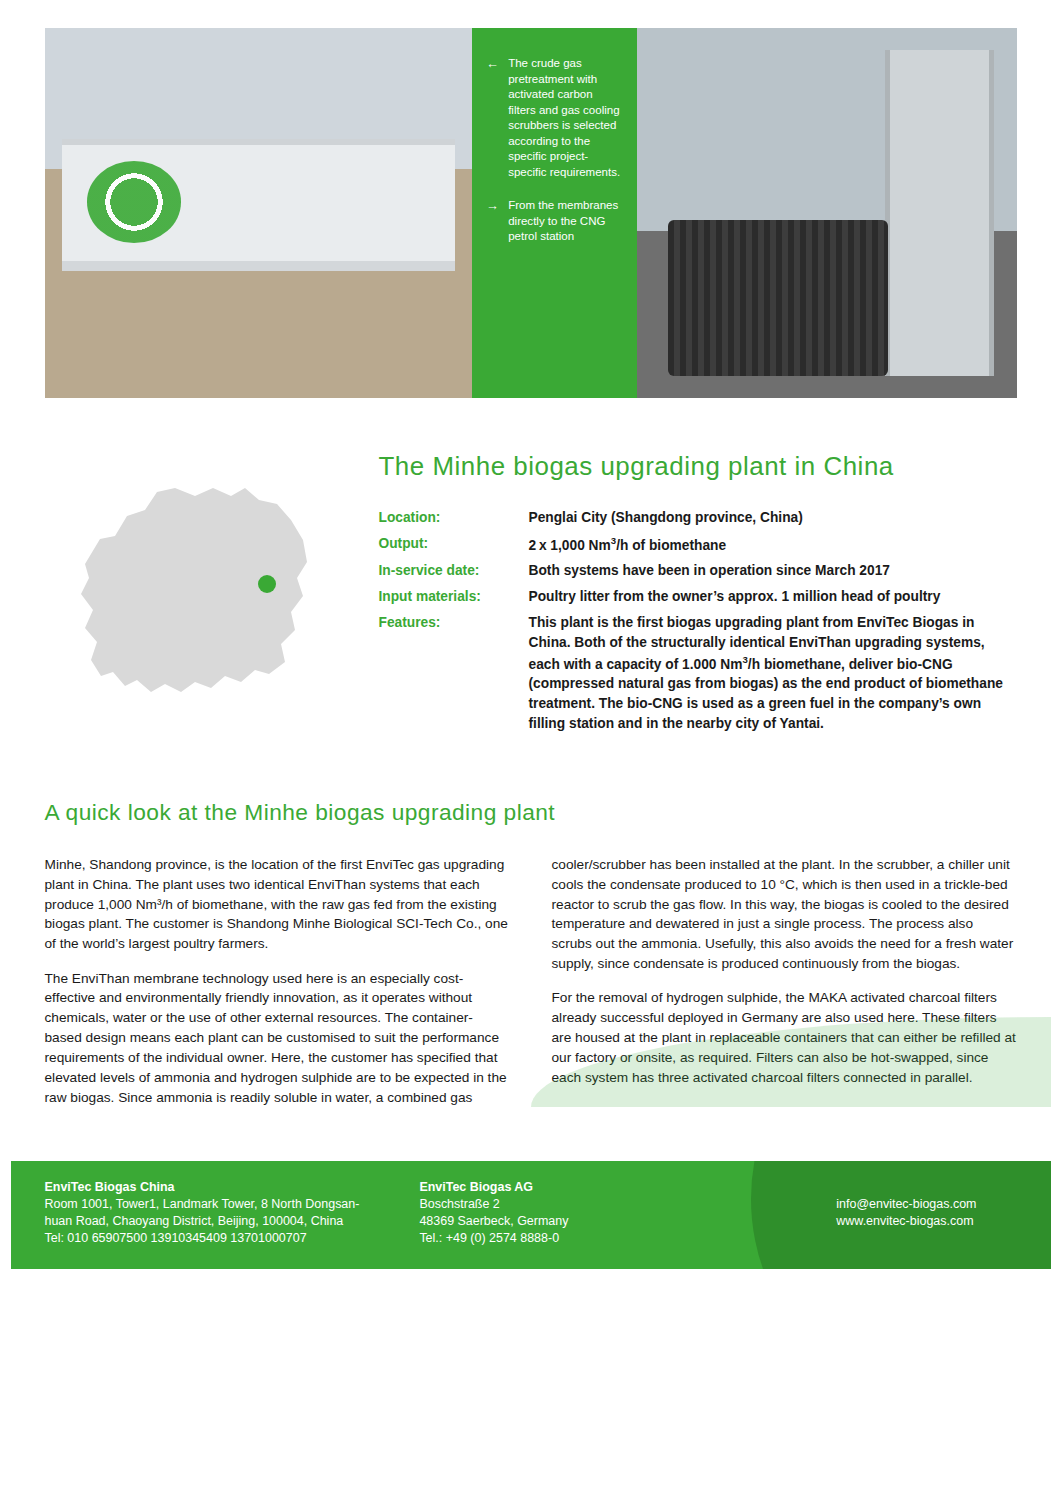←The crude gas pretreatment with activated carbon filters and gas cooling scrubbers is selected according to the specific project-specific requirements.
→From the membranes directly to the CNG petrol station
The Minhe biogas upgrading plant in China
| Location: | Penglai City (Shangdong province, China) |
| Output: | 2 x 1,000 Nm 3 /h of biomethane |
| In-service date: | Both systems have been in operation since March 2017 |
| Input materials: | Poultry litter from the owner’s approx. 1 million head of poultry |
| Features: | This plant is the first biogas upgrading plant from EnviTec Biogas in China. Both of the structurally identical EnviThan upgrading systems, each with a capacity of 1.000 Nm 3 /h biomethane, deliver bio-CNG (compressed natural gas from biogas) as the end product of biomethane treatment. The bio-CNG is used as a green fuel in the company’s own filling station and in the nearby city of Yantai. |
A quick look at the Minhe biogas upgrading plant
Minhe, Shandong province, is the location of the first EnviTec gas upgrading plant in China. The plant uses two identical EnviThan systems that each produce 1,000 Nm³/h of biomethane, with the raw gas fed from the existing biogas plant. The customer is Shandong Minhe Biological SCI-Tech Co., one of the world’s largest poultry farmers.
The EnviThan membrane technology used here is an especially cost-effective and environmentally friendly innovation, as it operates without chemicals, water or the use of other external resources. The container-based design means each plant can be customised to suit the performance requirements of the individual owner. Here, the customer has specified that elevated levels of ammonia and hydrogen sulphide are to be expected in the raw biogas. Since ammonia is readily soluble in water, a combined gas cooler/scrubber has been installed at the plant. In the scrubber, a chiller unit cools the condensate produced to 10 °C, which is then used in a trickle-bed reactor to scrub the gas flow. In this way, the biogas is cooled to the desired temperature and dewatered in just a single process. The process also scrubs out the ammonia. Usefully, this also avoids the need for a fresh water supply, since condensate is produced continuously from the biogas.
For the removal of hydrogen sulphide, the MAKA activated charcoal filters already successful deployed in Germany are also used here. These filters are housed at the plant in replaceable containers that can either be refilled at our factory or onsite, as required. Filters can also be hot-swapped, since each system has three activated charcoal filters connected in parallel.
EnviTec Biogas China Room 1001, Tower1, Landmark Tower, 8 North Dongsan-
huan Road, Chaoyang District, Beijing, 100004, China
Tel: 010 65907500 13910345409 13701000707
EnviTec Biogas AG Boschstraße 2
48369 Saerbeck, Germany
Tel.: +49 (0) 2574 8888-0
info@envitec-biogas.com
www.envitec-biogas.com